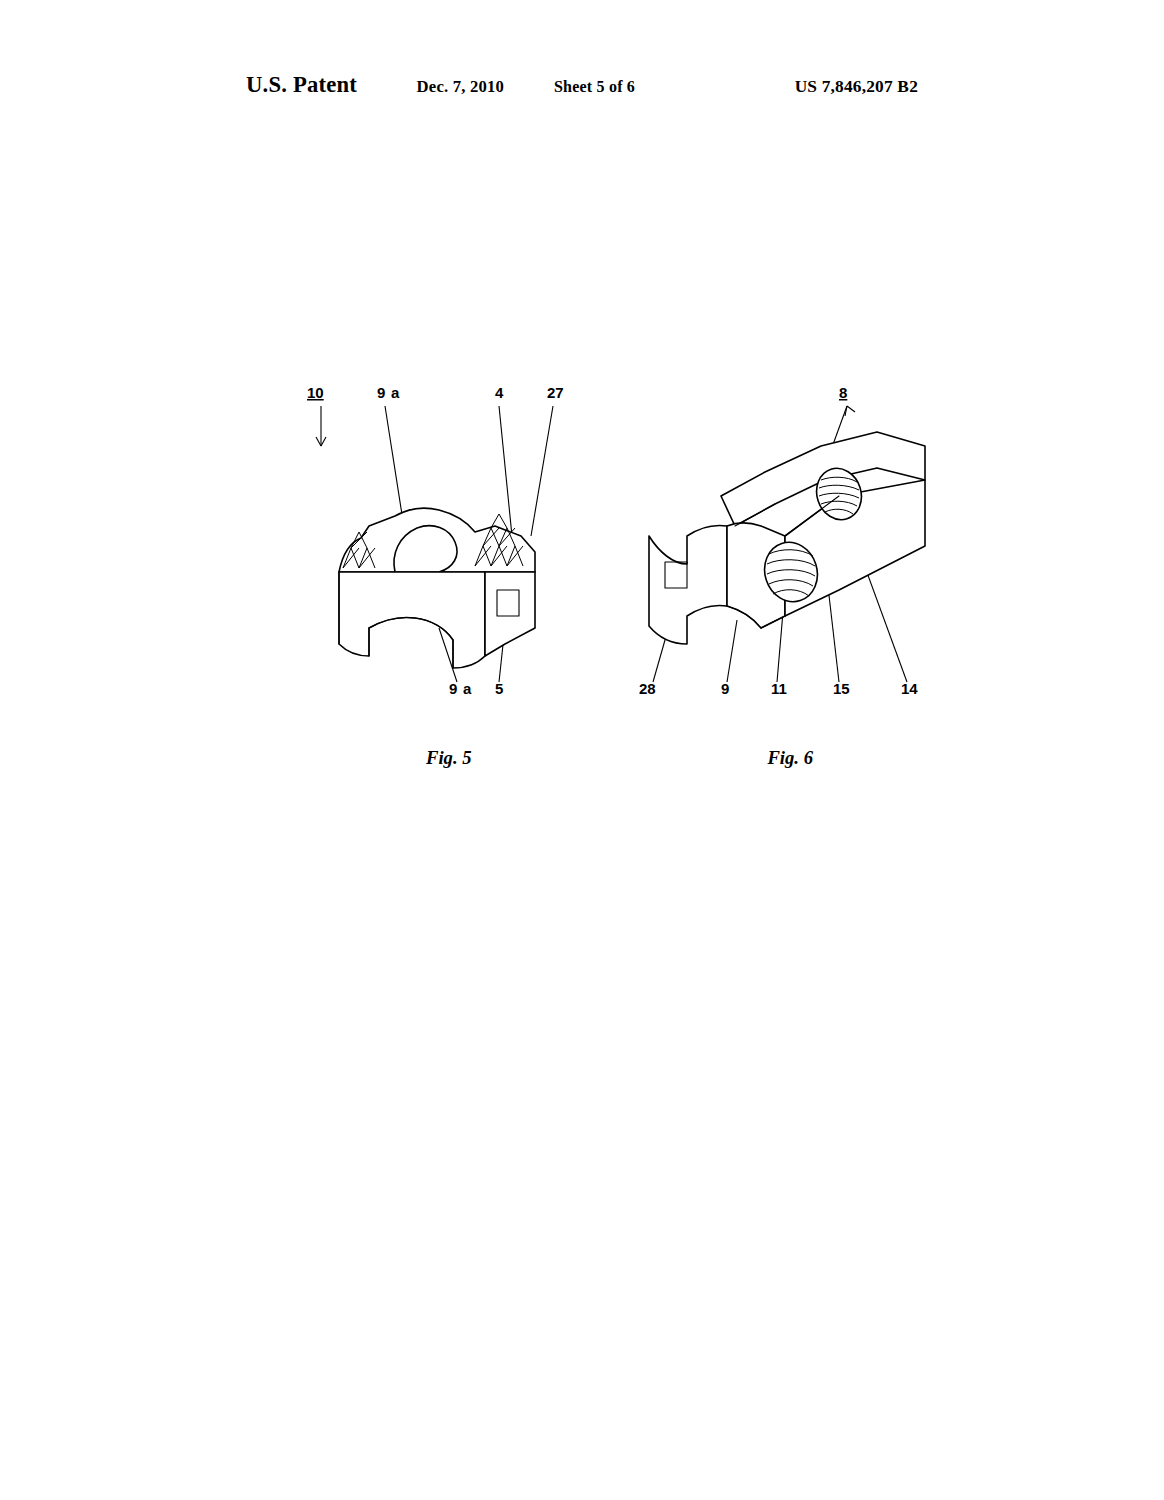U.S. Patent Dec. 7, 2010 Sheet 5 of 6 US 7,846,207 B2
10 9a 4 27 9a 5
Fig. 5
8 28 9 11 15 14
Fig. 6